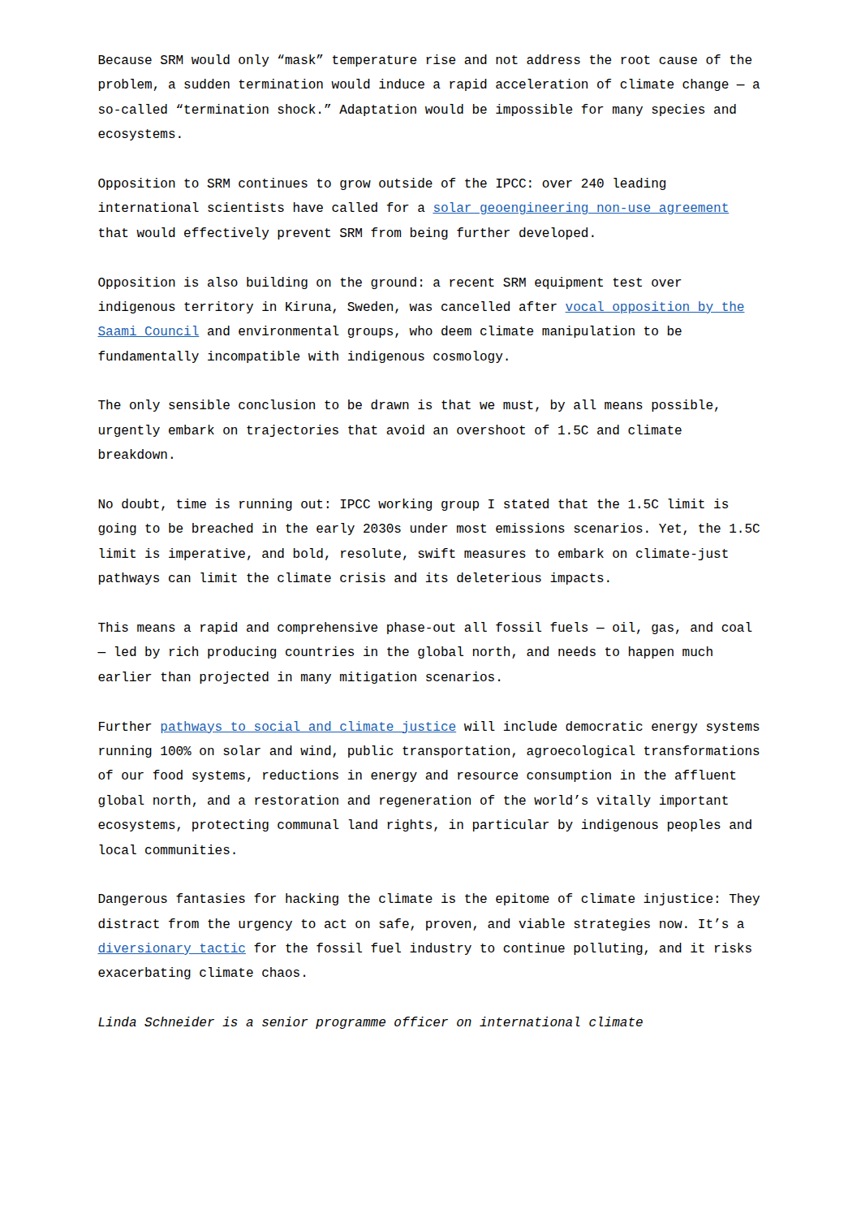Because SRM would only “mask” temperature rise and not address the root cause of the problem, a sudden termination would induce a rapid acceleration of climate change — a so-called “termination shock.” Adaptation would be impossible for many species and ecosystems.
Opposition to SRM continues to grow outside of the IPCC: over 240 leading international scientists have called for a solar geoengineering non-use agreement that would effectively prevent SRM from being further developed.
Opposition is also building on the ground: a recent SRM equipment test over indigenous territory in Kiruna, Sweden, was cancelled after vocal opposition by the Saami Council and environmental groups, who deem climate manipulation to be fundamentally incompatible with indigenous cosmology.
The only sensible conclusion to be drawn is that we must, by all means possible, urgently embark on trajectories that avoid an overshoot of 1.5C and climate breakdown.
No doubt, time is running out: IPCC working group I stated that the 1.5C limit is going to be breached in the early 2030s under most emissions scenarios. Yet, the 1.5C limit is imperative, and bold, resolute, swift measures to embark on climate-just pathways can limit the climate crisis and its deleterious impacts.
This means a rapid and comprehensive phase-out all fossil fuels — oil, gas, and coal — led by rich producing countries in the global north, and needs to happen much earlier than projected in many mitigation scenarios.
Further pathways to social and climate justice will include democratic energy systems running 100% on solar and wind, public transportation, agroecological transformations of our food systems, reductions in energy and resource consumption in the affluent global north, and a restoration and regeneration of the world’s vitally important ecosystems, protecting communal land rights, in particular by indigenous peoples and local communities.
Dangerous fantasies for hacking the climate is the epitome of climate injustice: They distract from the urgency to act on safe, proven, and viable strategies now. It’s a diversionary tactic for the fossil fuel industry to continue polluting, and it risks exacerbating climate chaos.
Linda Schneider is a senior programme officer on international climate